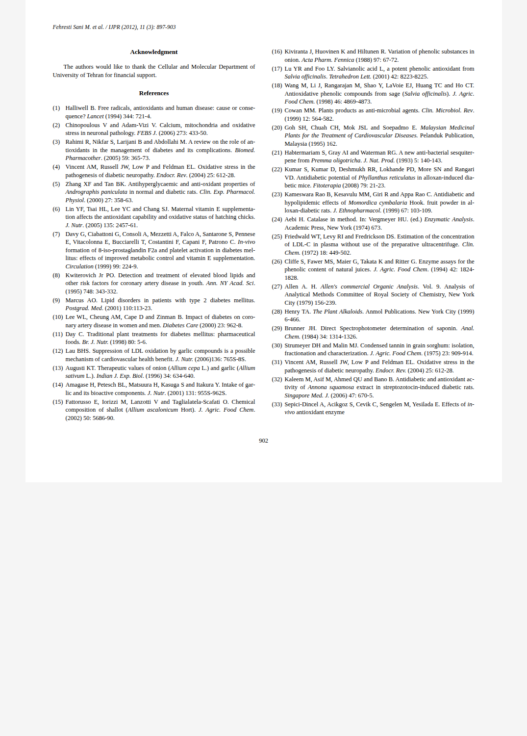Fehresti Sani M. et al. / IJPR (2012), 11 (3): 897-903
Acknowledgment
The authors would like to thank the Cellular and Molecular Department of University of Tehran for financial support.
References
Halliwell B. Free radicals, antioxidants and human disease: cause or consequence? Lancet (1994) 344: 721-4.
Chinopoulous V and Adam-Vizi V. Calcium, mitochondria and oxidative stress in neuronal pathology. FEBS J. (2006) 273: 433-50.
Rahimi R, Nikfar S, Larijani B and Abdollahi M. A review on the role of antioxidants in the management of diabetes and its complications. Biomed. Pharmacother. (2005) 59: 365-73.
Vincent AM, Russell JW, Low P and Feldman EL. Oxidative stress in the pathogenesis of diabetic neuropathy. Endocr. Rev. (2004) 25: 612-28.
Zhang XF and Tan BK. Antihyperglycaemic and anti-oxidant properties of Andrographis paniculata in normal and diabetic rats. Clin. Exp. Pharmacol. Physiol. (2000) 27: 358-63.
Lin YF, Tsai HL, Lee YC and Chang SJ. Maternal vitamin E supplementation affects the antioxidant capability and oxidative status of hatching chicks. J. Nutr. (2005) 135: 2457-61.
Davy G, Ciabattoni G, Consoli A, Mezzetti A, Falco A, Santarone S, Pennese E, Vitacolonna E, Bucciarelli T, Costantini F, Capani F, Patrono C. In-vivo formation of 8-iso-prostaglandin F2a and platelet activation in diabetes mellitus: effects of improved metabolic control and vitamin E supplementation. Circulation (1999) 99: 224-9.
Kwiterovich Jr PO. Detection and treatment of elevated blood lipids and other risk factors for coronary artery disease in youth. Ann. NY Acad. Sci. (1995) 748: 343-332.
Marcus AO. Lipid disorders in patients with type 2 diabetes mellitus. Postgrad. Med. (2001) 110:113-23.
Lee WL, Cheung AM, Cape D and Zinman B. Impact of diabetes on coronary artery disease in women and men. Diabetes Care (2000) 23: 962-8.
Day C. Traditional plant treatments for diabetes mellitus: pharmaceutical foods. Br. J. Nutr. (1998) 80: 5-6.
Lau BHS. Suppression of LDL oxidation by garlic compounds is a possible mechanism of cardiovascular health benefit. J. Nutr. (2006)136: 765S-8S.
Augusti KT. Therapeutic values of onion (Allium cepa L.) and garlic (Allium sativum L.). Indian J. Exp. Biol. (1996) 34: 634-640.
Amagase H, Petesch BL, Matsuura H, Kasuga S and Itakura Y. Intake of garlic and its bioactive components. J. Nutr. (2001) 131: 955S-962S.
Fattorusso E, Iorizzi M, Lanzotti V and Taglialatela-Scafati O. Chemical composition of shallot (Allium ascalonicum Hort). J. Agric. Food Chem. (2002) 50: 5686-90.
Kiviranta J, Huovinen K and Hiltunen R. Variation of phenolic substances in onion. Acta Pharm. Fennica (1988) 97: 67-72.
Lu YR and Foo LY. Salvianolic acid L, a potent phenolic antioxidant from Salvia officinalis. Tetrahedron Lett. (2001) 42: 8223-8225.
Wang M, Li J, Rangarajan M, Shao Y, LaVoie EJ, Huang TC and Ho CT. Antioxidative phenolic compounds from sage (Salvia officinalis). J. Agric. Food Chem. (1998) 46: 4869-4873.
Cowan MM. Plants products as anti-microbial agents. Clin. Microbiol. Rev. (1999) 12: 564-582.
Goh SH, Chuah CH, Mok JSL and Soepadmo E. Malaysian Medicinal Plants for the Treatment of Cardiovascular Diseases. Pelanduk Publication, Malaysia (1995) 162.
Habtermariam S, Gray AI and Waterman RG. A new anti-bacterial sesquiterpene from Premma oligotricha. J. Nat. Prod. (1993) 5: 140-143.
Kumar S, Kumar D, Deshmukh RR, Lokhande PD, More SN and Rangari VD. Antidiabetic potential of Phyllanthus reticulatus in alloxan-induced diabetic mice. Fitoterapia (2008) 79: 21-23.
Kameswara Rao B, Kesavulu MM, Giri R and Appa Rao C. Antidiabetic and hypolipidemic effects of Momordica cymbalaria Hook. fruit powder in alloxan-diabetic rats. J. Ethnopharmacol. (1999) 67: 103-109.
Aebi H. Catalase in method. In: Vergmeyer HU. (ed.) Enzymatic Analysis. Academic Press, New York (1974) 673.
Friedwald WT, Levy RI and Fredrickson DS. Estimation of the concentration of LDL-C in plasma without use of the preparative ultracentrifuge. Clin. Chem. (1972) 18: 449-502.
Cliffe S, Fawer MS, Maier G, Takata K and Ritter G. Enzyme assays for the phenolic content of natural juices. J. Agric. Food Chem. (1994) 42: 1824-1828.
Allen A. H. Allen's commercial Organic Analysis. Vol. 9. Analysis of Analytical Methods Committee of Royal Society of Chemistry, New York City (1979) 156-239.
Henry TA. The Plant Alkaloids. Anmol Publications. New York City (1999) 6-466.
Brunner JH. Direct Spectrophotometer determination of saponin. Anal. Chem. (1984) 34: 1314-1326.
Strumeyer DH and Malin MJ. Condensed tannin in grain sorghum: isolation, fractionation and characterization. J. Agric. Food Chem. (1975) 23: 909-914.
Vincent AM, Russell JW, Low P and Feldman EL. Oxidative stress in the pathogenesis of diabetic neuropathy. Endocr. Rev. (2004) 25: 612-28.
Kaleem M, Asif M, Ahmed QU and Bano B. Antidiabetic and antioxidant activity of Annona squamosa extract in streptozotocin-induced diabetic rats. Singapore Med. J. (2006) 47: 670-5.
Sepici-Dincel A, Acikgoz S, Cevik C, Sengelen M, Yesilada E. Effects of in-vivo antioxidant enzyme
902